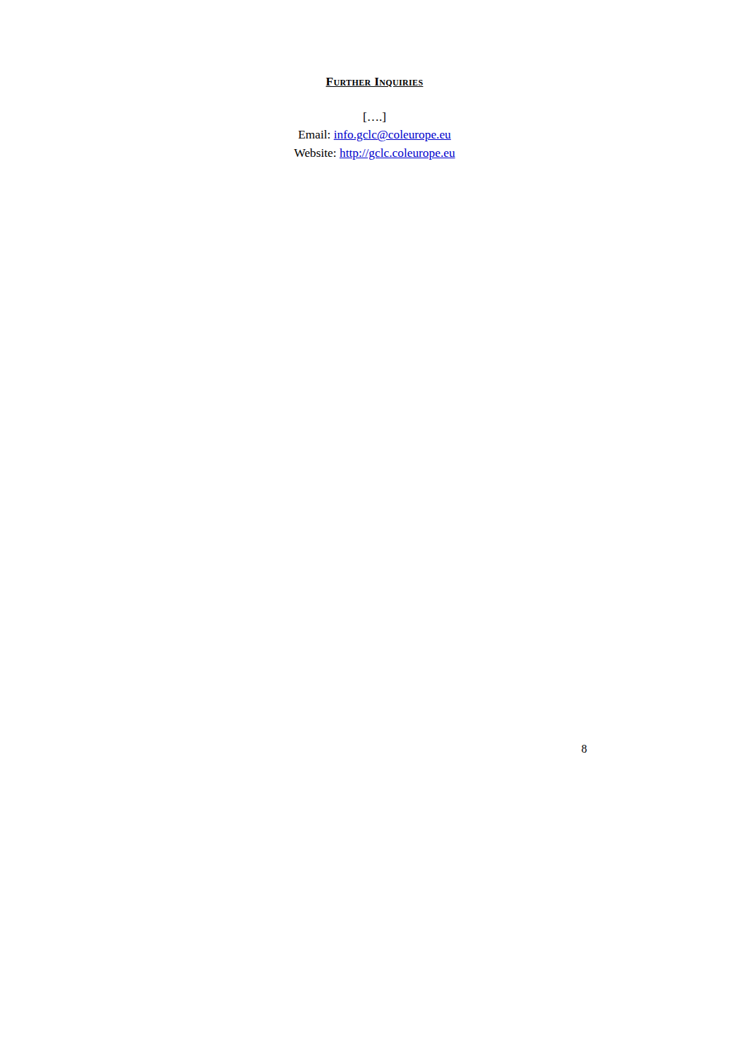Further Inquiries
[….]
Email: info.gclc@coleurope.eu
Website: http://gclc.coleurope.eu
8